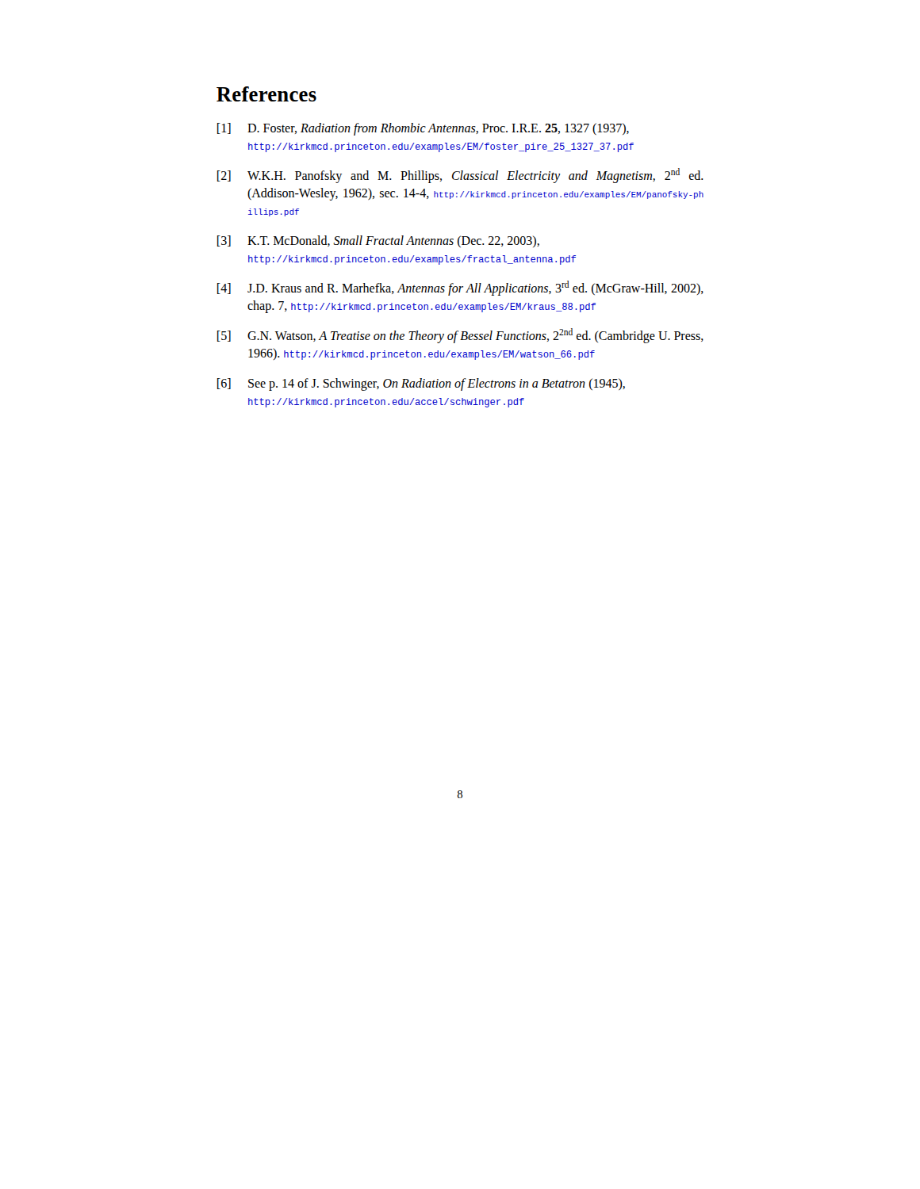References
[1] D. Foster, Radiation from Rhombic Antennas, Proc. I.R.E. 25, 1327 (1937), http://kirkmcd.princeton.edu/examples/EM/foster_pire_25_1327_37.pdf
[2] W.K.H. Panofsky and M. Phillips, Classical Electricity and Magnetism, 2nd ed. (Addison-Wesley, 1962), sec. 14-4, http://kirkmcd.princeton.edu/examples/EM/panofsky-phillips.pdf
[3] K.T. McDonald, Small Fractal Antennas (Dec. 22, 2003), http://kirkmcd.princeton.edu/examples/fractal_antenna.pdf
[4] J.D. Kraus and R. Marhefka, Antennas for All Applications, 3rd ed. (McGraw-Hill, 2002), chap. 7, http://kirkmcd.princeton.edu/examples/EM/kraus_88.pdf
[5] G.N. Watson, A Treatise on the Theory of Bessel Functions, 22nd ed. (Cambridge U. Press, 1966). http://kirkmcd.princeton.edu/examples/EM/watson_66.pdf
[6] See p. 14 of J. Schwinger, On Radiation of Electrons in a Betatron (1945), http://kirkmcd.princeton.edu/accel/schwinger.pdf
8